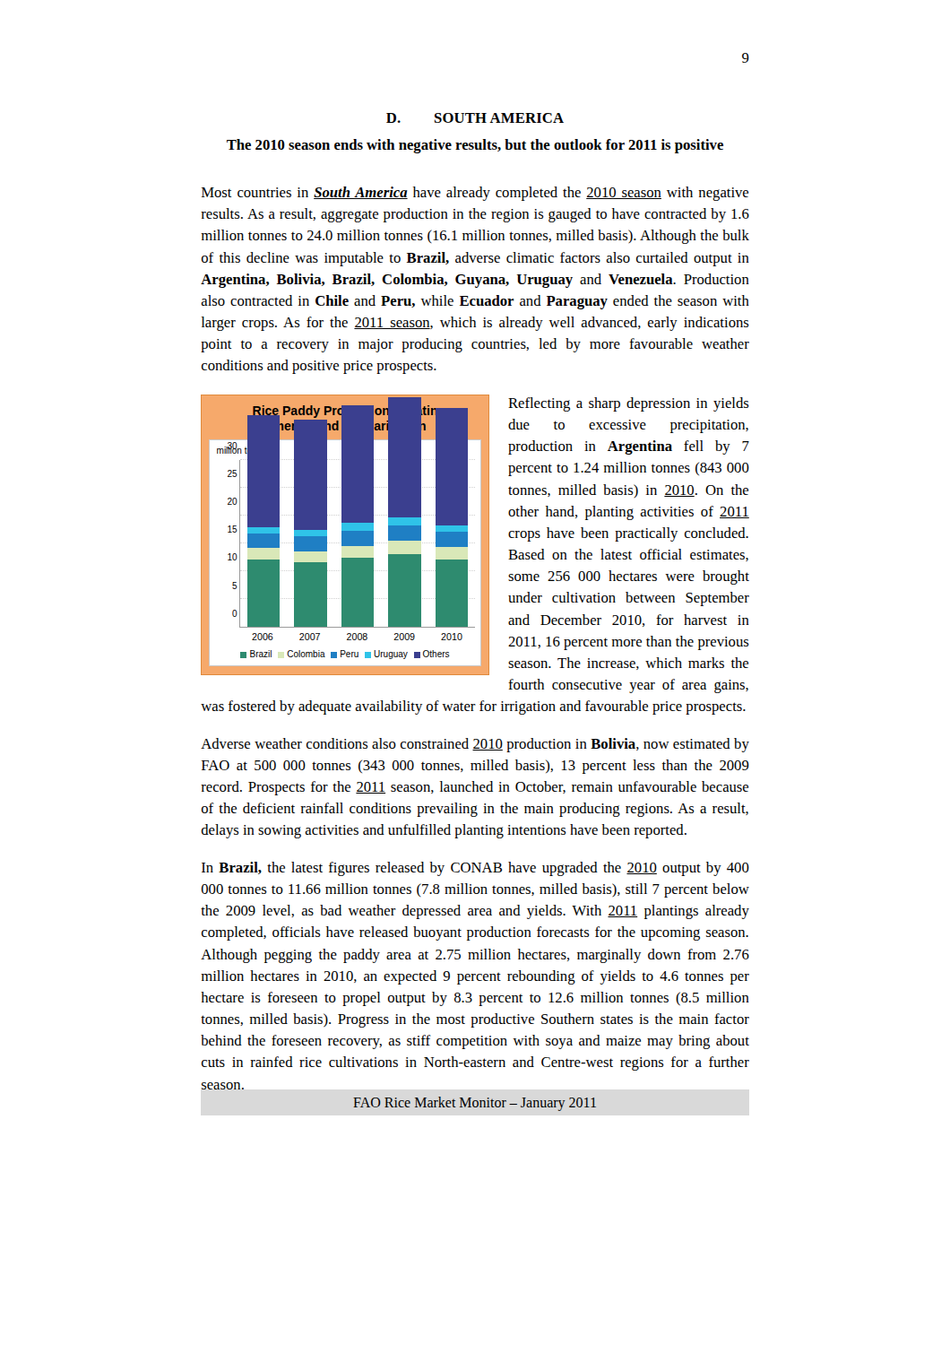9
D. SOUTH AMERICA
The 2010 season ends with negative results, but the outlook for 2011 is positive
Most countries in South America have already completed the 2010 season with negative results. As a result, aggregate production in the region is gauged to have contracted by 1.6 million tonnes to 24.0 million tonnes (16.1 million tonnes, milled basis). Although the bulk of this decline was imputable to Brazil, adverse climatic factors also curtailed output in Argentina, Bolivia, Brazil, Colombia, Guyana, Uruguay and Venezuela. Production also contracted in Chile and Peru, while Ecuador and Paraguay ended the season with larger crops. As for the 2011 season, which is already well advanced, early indications point to a recovery in major producing countries, led by more favourable weather conditions and positive price prospects.
Rice Paddy Production in Latin
America and the Caribbean
million tonnes
0
5
10
15
20
25
30
20062007200820092010
Brazil Colombia Peru Uruguay Others
Reflecting a sharp depression in yields due to excessive precipitation, production in Argentina fell by 7 percent to 1.24 million tonnes (843 000 tonnes, milled basis) in 2010. On the other hand, planting activities of 2011 crops have been practically concluded. Based on the latest official estimates, some 256 000 hectares were brought under cultivation between September and December 2010, for harvest in 2011, 16 percent more than the previous season. The increase, which marks the fourth consecutive year of area gains, was fostered by adequate availability of water for irrigation and favourable price prospects.
Adverse weather conditions also constrained 2010 production in Bolivia, now estimated by FAO at 500 000 tonnes (343 000 tonnes, milled basis), 13 percent less than the 2009 record. Prospects for the 2011 season, launched in October, remain unfavourable because of the deficient rainfall conditions prevailing in the main producing regions. As a result, delays in sowing activities and unfulfilled planting intentions have been reported.
In Brazil, the latest figures released by CONAB have upgraded the 2010 output by 400 000 tonnes to 11.66 million tonnes (7.8 million tonnes, milled basis), still 7 percent below the 2009 level, as bad weather depressed area and yields. With 2011 plantings already completed, officials have released buoyant production forecasts for the upcoming season. Although pegging the paddy area at 2.75 million hectares, marginally down from 2.76 million hectares in 2010, an expected 9 percent rebounding of yields to 4.6 tonnes per hectare is foreseen to propel output by 8.3 percent to 12.6 million tonnes (8.5 million tonnes, milled basis). Progress in the most productive Southern states is the main factor behind the foreseen recovery, as stiff competition with soya and maize may bring about cuts in rainfed rice cultivations in North-eastern and Centre-west regions for a further season.
FAO Rice Market Monitor – January 2011